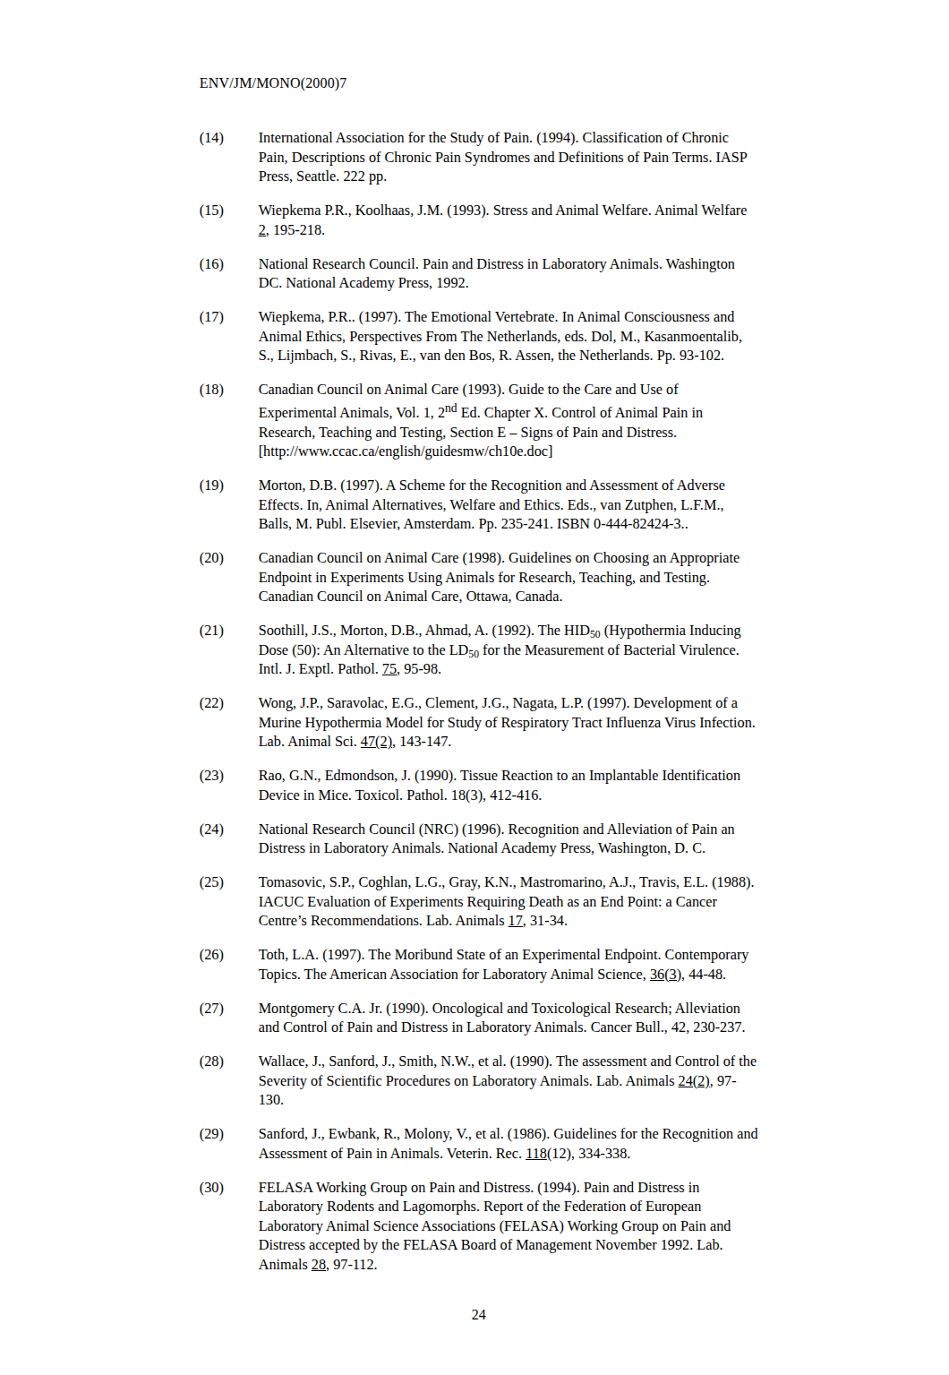ENV/JM/MONO(2000)7
(14) International Association for the Study of Pain. (1994). Classification of Chronic Pain, Descriptions of Chronic Pain Syndromes and Definitions of Pain Terms. IASP Press, Seattle. 222 pp.
(15) Wiepkema P.R., Koolhaas, J.M. (1993). Stress and Animal Welfare. Animal Welfare 2, 195-218.
(16) National Research Council. Pain and Distress in Laboratory Animals. Washington DC. National Academy Press, 1992.
(17) Wiepkema, P.R.. (1997). The Emotional Vertebrate. In Animal Consciousness and Animal Ethics, Perspectives From The Netherlands, eds. Dol, M., Kasanmoentalib, S., Lijmbach, S., Rivas, E., van den Bos, R. Assen, the Netherlands. Pp. 93-102.
(18) Canadian Council on Animal Care (1993). Guide to the Care and Use of Experimental Animals, Vol. 1, 2nd Ed. Chapter X. Control of Animal Pain in Research, Teaching and Testing, Section E – Signs of Pain and Distress. [http://www.ccac.ca/english/guidesmw/ch10e.doc]
(19) Morton, D.B. (1997). A Scheme for the Recognition and Assessment of Adverse Effects. In, Animal Alternatives, Welfare and Ethics. Eds., van Zutphen, L.F.M., Balls, M. Publ. Elsevier, Amsterdam. Pp. 235-241. ISBN 0-444-82424-3..
(20) Canadian Council on Animal Care (1998). Guidelines on Choosing an Appropriate Endpoint in Experiments Using Animals for Research, Teaching, and Testing. Canadian Council on Animal Care, Ottawa, Canada.
(21) Soothill, J.S., Morton, D.B., Ahmad, A. (1992). The HID50 (Hypothermia Inducing Dose (50): An Alternative to the LD50 for the Measurement of Bacterial Virulence. Intl. J. Exptl. Pathol. 75, 95-98.
(22) Wong, J.P., Saravolac, E.G., Clement, J.G., Nagata, L.P. (1997). Development of a Murine Hypothermia Model for Study of Respiratory Tract Influenza Virus Infection. Lab. Animal Sci. 47(2), 143-147.
(23) Rao, G.N., Edmondson, J. (1990). Tissue Reaction to an Implantable Identification Device in Mice. Toxicol. Pathol. 18(3), 412-416.
(24) National Research Council (NRC) (1996). Recognition and Alleviation of Pain an Distress in Laboratory Animals. National Academy Press, Washington, D. C.
(25) Tomasovic, S.P., Coghlan, L.G., Gray, K.N., Mastromarino, A.J., Travis, E.L. (1988). IACUC Evaluation of Experiments Requiring Death as an End Point: a Cancer Centre’s Recommendations. Lab. Animals 17, 31-34.
(26) Toth, L.A. (1997). The Moribund State of an Experimental Endpoint. Contemporary Topics. The American Association for Laboratory Animal Science, 36(3), 44-48.
(27) Montgomery C.A. Jr. (1990). Oncological and Toxicological Research; Alleviation and Control of Pain and Distress in Laboratory Animals. Cancer Bull., 42, 230-237.
(28) Wallace, J., Sanford, J., Smith, N.W., et al. (1990). The assessment and Control of the Severity of Scientific Procedures on Laboratory Animals. Lab. Animals 24(2), 97-130.
(29) Sanford, J., Ewbank, R., Molony, V., et al. (1986). Guidelines for the Recognition and Assessment of Pain in Animals. Veterin. Rec. 118(12), 334-338.
(30) FELASA Working Group on Pain and Distress. (1994). Pain and Distress in Laboratory Rodents and Lagomorphs. Report of the Federation of European Laboratory Animal Science Associations (FELASA) Working Group on Pain and Distress accepted by the FELASA Board of Management November 1992. Lab. Animals 28, 97-112.
24